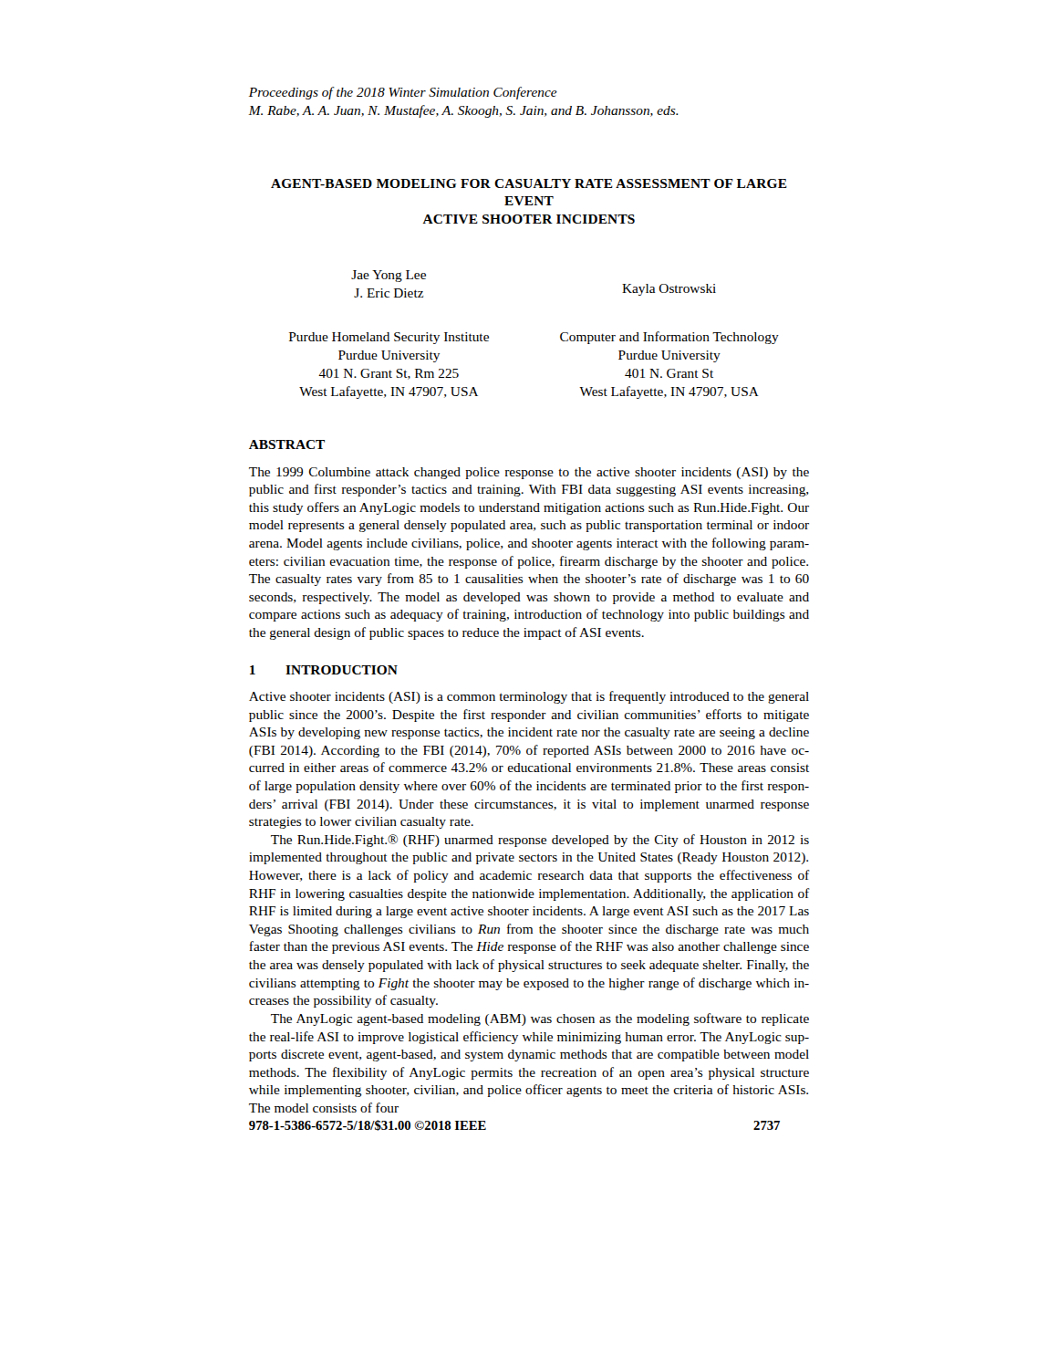Proceedings of the 2018 Winter Simulation Conference
M. Rabe, A. A. Juan, N. Mustafee, A. Skoogh, S. Jain, and B. Johansson, eds.
Agent-Based Modeling for Casualty Rate Assessment of Large Event
Active Shooter Incidents
| Jae Yong Lee J. Eric Dietz | Kayla Ostrowski |
| Purdue Homeland Security Institute Purdue University 401 N. Grant St, Rm 225 West Lafayette, IN 47907, USA | Computer and Information Technology Purdue University 401 N. Grant St West Lafayette, IN 47907, USA |
Abstract
The 1999 Columbine attack changed police response to the active shooter incidents (ASI) by the public and first responder’s tactics and training. With FBI data suggesting ASI events increasing, this study offers an AnyLogic models to understand mitigation actions such as Run.Hide.Fight. Our model represents a general densely populated area, such as public transportation terminal or indoor arena. Model agents include civilians, police, and shooter agents interact with the following parameters: civilian evacuation time, the response of police, firearm discharge by the shooter and police. The casualty rates vary from 85 to 1 causalities when the shooter’s rate of discharge was 1 to 60 seconds, respectively. The model as developed was shown to provide a method to evaluate and compare actions such as adequacy of training, introduction of technology into public buildings and the general design of public spaces to reduce the impact of ASI events.
1 INTRODUCTION
Active shooter incidents (ASI) is a common terminology that is frequently introduced to the general public since the 2000’s. Despite the first responder and civilian communities’ efforts to mitigate ASIs by developing new response tactics, the incident rate nor the casualty rate are seeing a decline (FBI 2014). According to the FBI (2014), 70% of reported ASIs between 2000 to 2016 have occurred in either areas of commerce 43.2% or educational environments 21.8%. These areas consist of large population density where over 60% of the incidents are terminated prior to the first responders’ arrival (FBI 2014). Under these circumstances, it is vital to implement unarmed response strategies to lower civilian casualty rate.
The Run.Hide.Fight.® (RHF) unarmed response developed by the City of Houston in 2012 is implemented throughout the public and private sectors in the United States (Ready Houston 2012). However, there is a lack of policy and academic research data that supports the effectiveness of RHF in lowering casualties despite the nationwide implementation. Additionally, the application of RHF is limited during a large event active shooter incidents. A large event ASI such as the 2017 Las Vegas Shooting challenges civilians to Run from the shooter since the discharge rate was much faster than the previous ASI events. The Hide response of the RHF was also another challenge since the area was densely populated with lack of physical structures to seek adequate shelter. Finally, the civilians attempting to Fight the shooter may be exposed to the higher range of discharge which increases the possibility of casualty.
The AnyLogic agent-based modeling (ABM) was chosen as the modeling software to replicate the real-life ASI to improve logistical efficiency while minimizing human error. The AnyLogic supports discrete event, agent-based, and system dynamic methods that are compatible between model methods. The flexibility of AnyLogic permits the recreation of an open area’s physical structure while implementing shooter, civilian, and police officer agents to meet the criteria of historic ASIs. The model consists of four
978-1-5386-6572-5/18/$31.00 ©2018 IEEE 2737